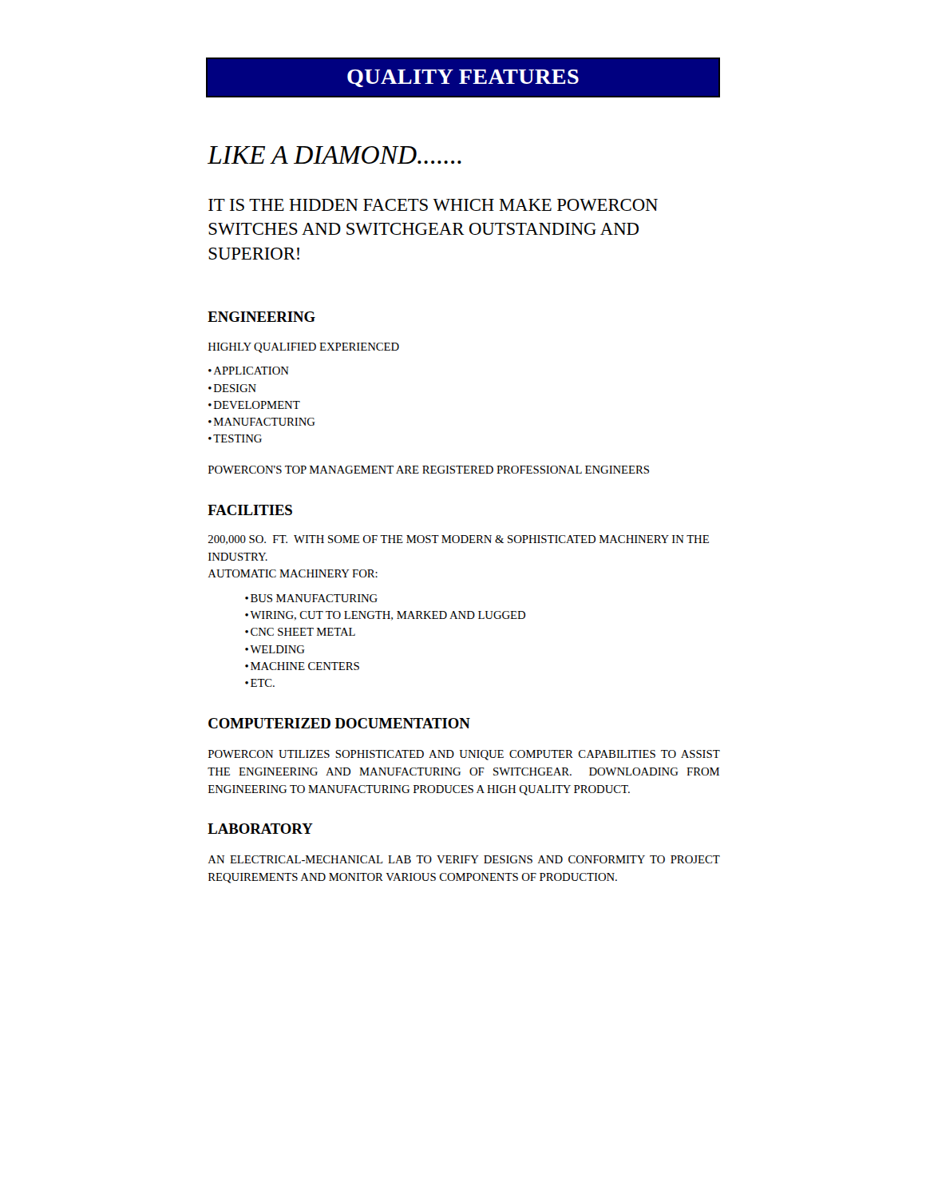QUALITY FEATURES
LIKE A DIAMOND.......
IT IS THE HIDDEN FACETS WHICH MAKE POWERCON
SWITCHES AND SWITCHGEAR OUTSTANDING AND SUPERIOR!
ENGINEERING
HIGHLY QUALIFIED EXPERIENCED
APPLICATION
DESIGN
DEVELOPMENT
MANUFACTURING
TESTING
POWERCON'S TOP MANAGEMENT ARE REGISTERED PROFESSIONAL ENGINEERS
FACILITIES
200,000 SO. FT. WITH SOME OF THE MOST MODERN & SOPHISTICATED MACHINERY IN THE INDUSTRY.
AUTOMATIC MACHINERY FOR:
BUS MANUFACTURING
WIRING, CUT TO LENGTH, MARKED AND LUGGED
CNC SHEET METAL
WELDING
MACHINE CENTERS
ETC.
COMPUTERIZED DOCUMENTATION
POWERCON UTILIZES SOPHISTICATED AND UNIQUE COMPUTER CAPABILITIES TO ASSIST THE ENGINEERING AND MANUFACTURING OF SWITCHGEAR. DOWNLOADING FROM ENGINEERING TO MANUFACTURING PRODUCES A HIGH QUALITY PRODUCT.
LABORATORY
AN ELECTRICAL-MECHANICAL LAB TO VERIFY DESIGNS AND CONFORMITY TO PROJECT REQUIREMENTS AND MONITOR VARIOUS COMPONENTS OF PRODUCTION.